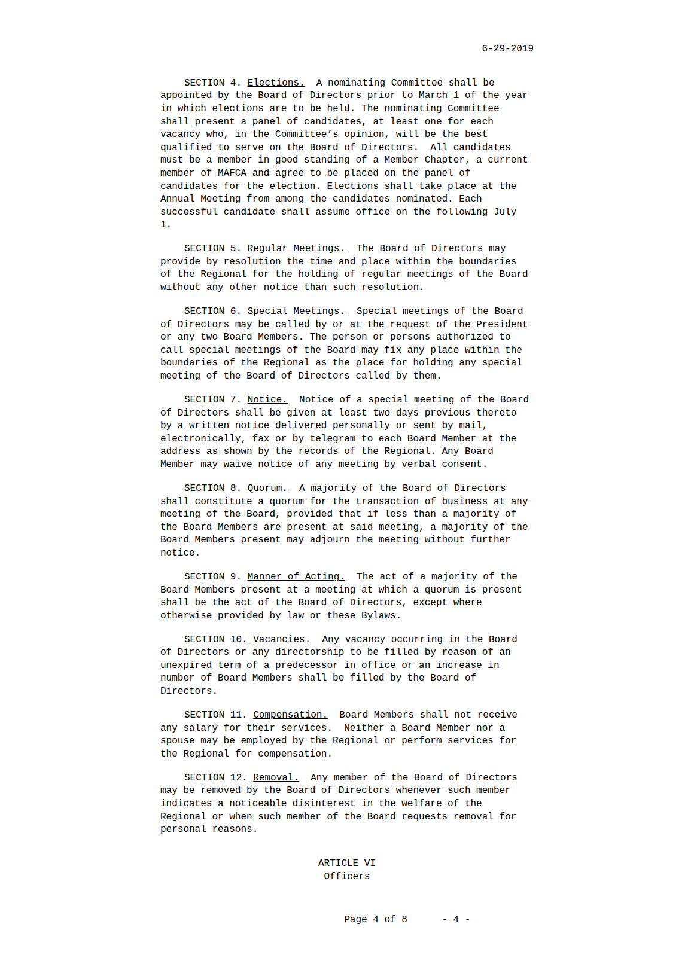6-29-2019
SECTION 4. Elections. A nominating Committee shall be appointed by the Board of Directors prior to March 1 of the year in which elections are to be held. The nominating Committee shall present a panel of candidates, at least one for each vacancy who, in the Committee’s opinion, will be the best qualified to serve on the Board of Directors. All candidates must be a member in good standing of a Member Chapter, a current member of MAFCA and agree to be placed on the panel of candidates for the election. Elections shall take place at the Annual Meeting from among the candidates nominated. Each successful candidate shall assume office on the following July 1.
SECTION 5. Regular Meetings. The Board of Directors may provide by resolution the time and place within the boundaries of the Regional for the holding of regular meetings of the Board without any other notice than such resolution.
SECTION 6. Special Meetings. Special meetings of the Board of Directors may be called by or at the request of the President or any two Board Members. The person or persons authorized to call special meetings of the Board may fix any place within the boundaries of the Regional as the place for holding any special meeting of the Board of Directors called by them.
SECTION 7. Notice. Notice of a special meeting of the Board of Directors shall be given at least two days previous thereto by a written notice delivered personally or sent by mail, electronically, fax or by telegram to each Board Member at the address as shown by the records of the Regional. Any Board Member may waive notice of any meeting by verbal consent.
SECTION 8. Quorum. A majority of the Board of Directors shall constitute a quorum for the transaction of business at any meeting of the Board, provided that if less than a majority of the Board Members are present at said meeting, a majority of the Board Members present may adjourn the meeting without further notice.
SECTION 9. Manner of Acting. The act of a majority of the Board Members present at a meeting at which a quorum is present shall be the act of the Board of Directors, except where otherwise provided by law or these Bylaws.
SECTION 10. Vacancies. Any vacancy occurring in the Board of Directors or any directorship to be filled by reason of an unexpired term of a predecessor in office or an increase in number of Board Members shall be filled by the Board of Directors.
SECTION 11. Compensation. Board Members shall not receive any salary for their services. Neither a Board Member nor a spouse may be employed by the Regional or perform services for the Regional for compensation.
SECTION 12. Removal. Any member of the Board of Directors may be removed by the Board of Directors whenever such member indicates a noticeable disinterest in the welfare of the Regional or when such member of the Board requests removal for personal reasons.
ARTICLE VI
Officers
Page 4 of 8
- 4 -